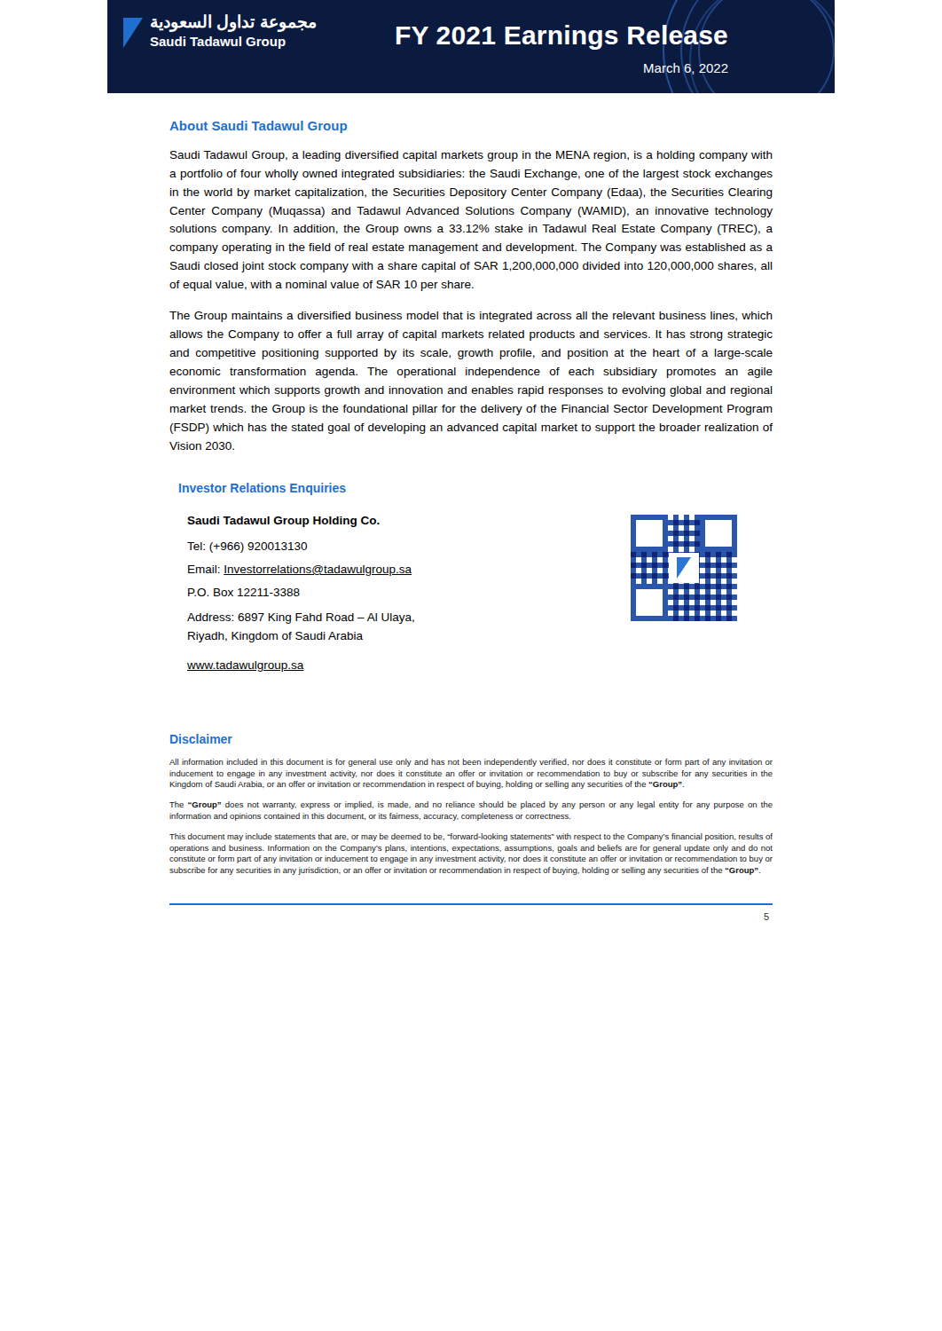مجموعة تداول السعودية
Saudi Tadawul Group
FY 2021 Earnings Release
March 6, 2022
About Saudi Tadawul Group
Saudi Tadawul Group, a leading diversified capital markets group in the MENA region, is a holding company with a portfolio of four wholly owned integrated subsidiaries: the Saudi Exchange, one of the largest stock exchanges in the world by market capitalization, the Securities Depository Center Company (Edaa), the Securities Clearing Center Company (Muqassa) and Tadawul Advanced Solutions Company (WAMID), an innovative technology solutions company. In addition, the Group owns a 33.12% stake in Tadawul Real Estate Company (TREC), a company operating in the field of real estate management and development. The Company was established as a Saudi closed joint stock company with a share capital of SAR 1,200,000,000 divided into 120,000,000 shares, all of equal value, with a nominal value of SAR 10 per share.
The Group maintains a diversified business model that is integrated across all the relevant business lines, which allows the Company to offer a full array of capital markets related products and services. It has strong strategic and competitive positioning supported by its scale, growth profile, and position at the heart of a large-scale economic transformation agenda. The operational independence of each subsidiary promotes an agile environment which supports growth and innovation and enables rapid responses to evolving global and regional market trends. the Group is the foundational pillar for the delivery of the Financial Sector Development Program (FSDP) which has the stated goal of developing an advanced capital market to support the broader realization of Vision 2030.
Investor Relations Enquiries
Saudi Tadawul Group Holding Co.
Tel: (+966) 920013130
Email: Investorrelations@tadawulgroup.sa
P.O. Box 12211-3388
Address: 6897 King Fahd Road – Al Ulaya,
Riyadh, Kingdom of Saudi Arabia
www.tadawulgroup.sa
Disclaimer
All information included in this document is for general use only and has not been independently verified, nor does it constitute or form part of any invitation or inducement to engage in any investment activity, nor does it constitute an offer or invitation or recommendation to buy or subscribe for any securities in the Kingdom of Saudi Arabia, or an offer or invitation or recommendation in respect of buying, holding or selling any securities of the “Group”.
The “Group” does not warranty, express or implied, is made, and no reliance should be placed by any person or any legal entity for any purpose on the information and opinions contained in this document, or its fairness, accuracy, completeness or correctness.
This document may include statements that are, or may be deemed to be, “forward-looking statements” with respect to the Company’s financial position, results of operations and business. Information on the Company’s plans, intentions, expectations, assumptions, goals and beliefs are for general update only and do not constitute or form part of any invitation or inducement to engage in any investment activity, nor does it constitute an offer or invitation or recommendation to buy or subscribe for any securities in any jurisdiction, or an offer or invitation or recommendation in respect of buying, holding or selling any securities of the “Group”.
5